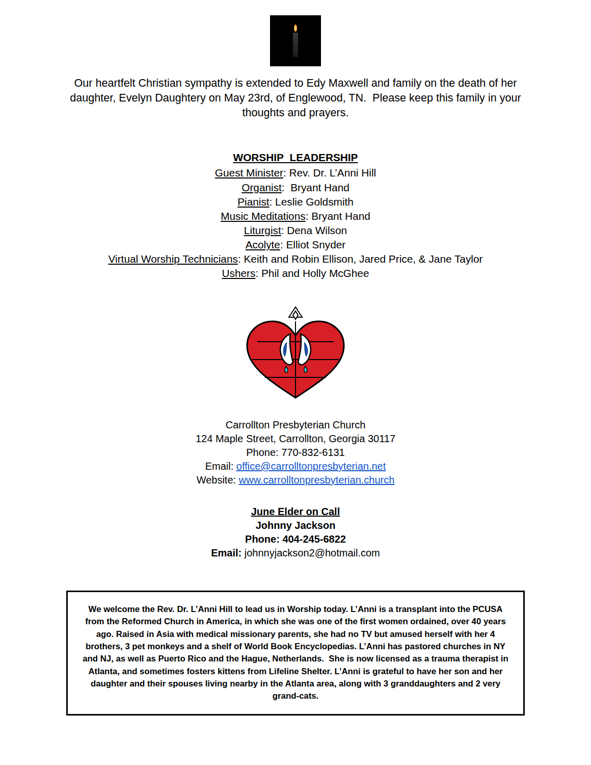Our heartfelt Christian sympathy is extended to Edy Maxwell and family on the death of her daughter, Evelyn Daughtery on May 23rd, of Englewood, TN. Please keep this family in your thoughts and prayers.
WORSHIP LEADERSHIP
Guest Minister: Rev. Dr. L’Anni Hill
Organist: Bryant Hand
Pianist: Leslie Goldsmith
Music Meditations: Bryant Hand
Liturgist: Dena Wilson
Acolyte: Elliot Snyder
Virtual Worship Technicians: Keith and Robin Ellison, Jared Price, & Jane Taylor
Ushers: Phil and Holly McGhee
Carrollton Presbyterian Church
124 Maple Street, Carrollton, Georgia 30117
Phone: 770-832-6131
Email: office@carrolltonpresbyterian.net
Website: www.carrolltonpresbyterian.church
June Elder on Call
Johnny Jackson
Phone: 404-245-6822
Email: johnnyjackson2@hotmail.com
We welcome the Rev. Dr. L’Anni Hill to lead us in Worship today. L’Anni is a transplant into the PCUSA from the Reformed Church in America, in which she was one of the first women ordained, over 40 years ago. Raised in Asia with medical missionary parents, she had no TV but amused herself with her 4 brothers, 3 pet monkeys and a shelf of World Book Encyclopedias. L’Anni has pastored churches in NY and NJ, as well as Puerto Rico and the Hague, Netherlands. She is now licensed as a trauma therapist in Atlanta, and sometimes fosters kittens from Lifeline Shelter. L’Anni is grateful to have her son and her daughter and their spouses living nearby in the Atlanta area, along with 3 granddaughters and 2 very grand-cats.